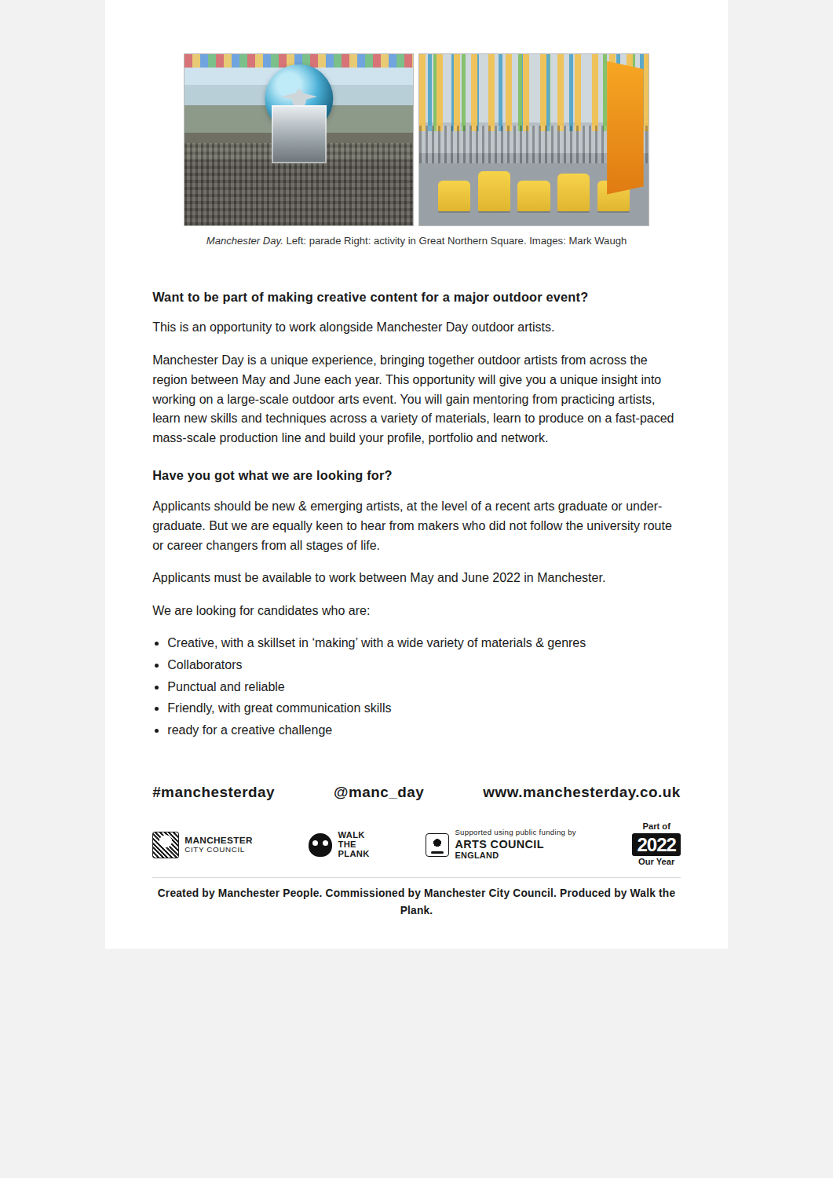Manchester Day. Left: parade Right: activity in Great Northern Square. Images: Mark Waugh
Want to be part of making creative content for a major outdoor event?
This is an opportunity to work alongside Manchester Day outdoor artists.
Manchester Day is a unique experience, bringing together outdoor artists from across the region between May and June each year. This opportunity will give you a unique insight into working on a large-scale outdoor arts event. You will gain mentoring from practicing artists, learn new skills and techniques across a variety of materials, learn to produce on a fast-paced mass-scale production line and build your profile, portfolio and network.
Have you got what we are looking for?
Applicants should be new & emerging artists, at the level of a recent arts graduate or under-graduate. But we are equally keen to hear from makers who did not follow the university route or career changers from all stages of life.
Applicants must be available to work between May and June 2022 in Manchester.
We are looking for candidates who are:
Creative, with a skillset in ‘making’ with a wide variety of materials & genres
Collaborators
Punctual and reliable
Friendly, with great communication skills
ready for a creative challenge
#manchesterday @manc_day www.manchesterday.co.uk
MANCHESTERCITY COUNCIL
WALK
THE
PLANK
Supported using public funding by ARTS COUNCIL ENGLAND
Part of 2022 Our Year
Created by Manchester People. Commissioned by Manchester City Council. Produced by Walk the Plank.